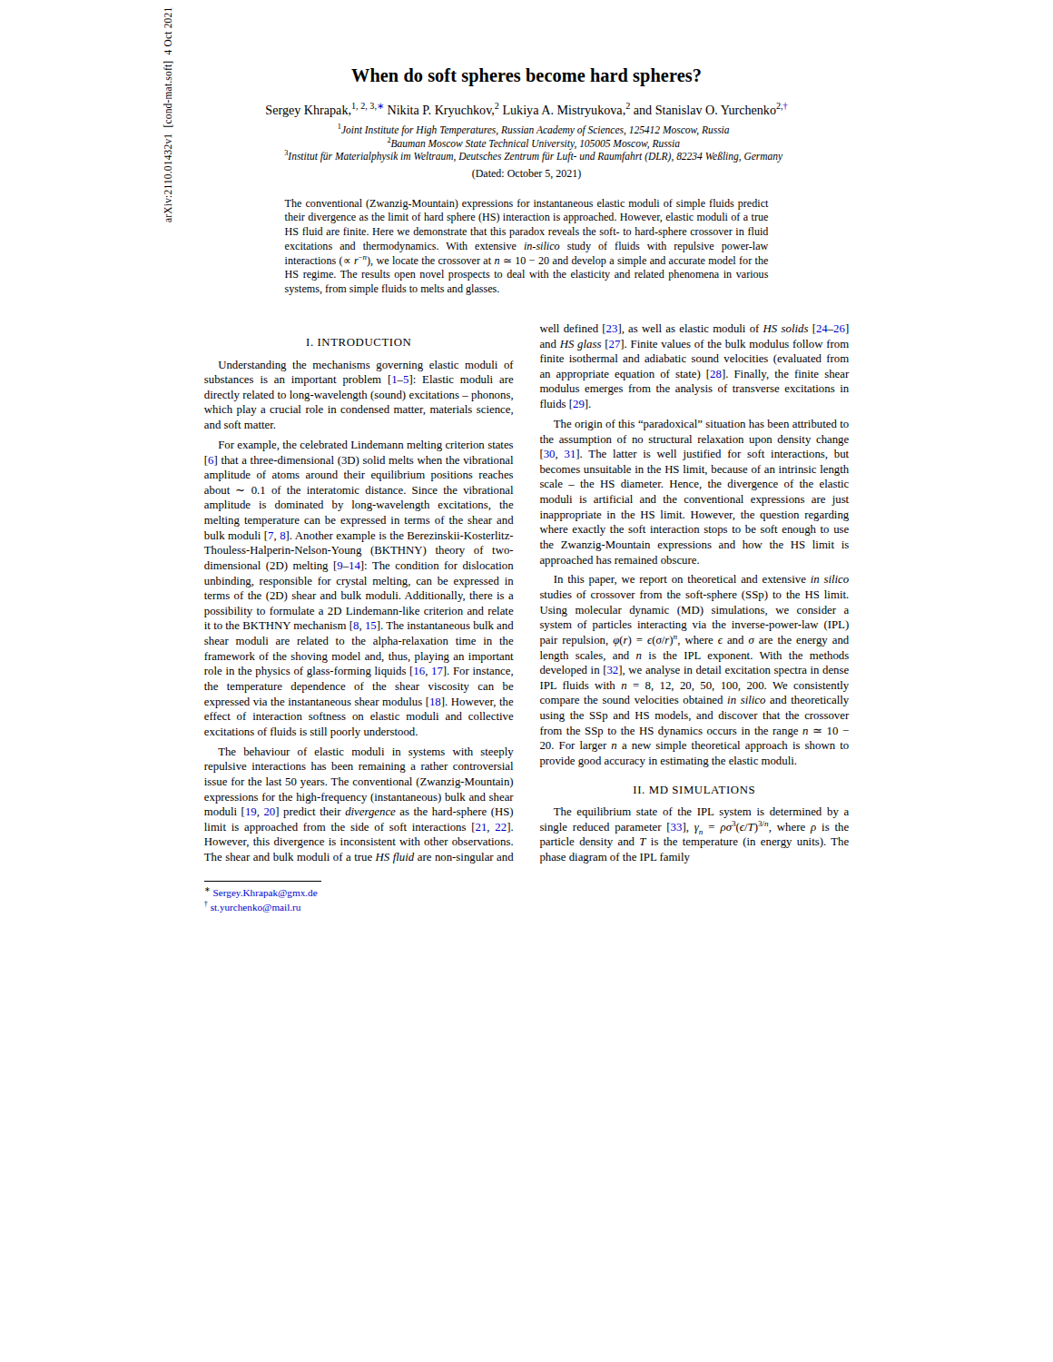arXiv:2110.01432v1 [cond-mat.soft] 4 Oct 2021
When do soft spheres become hard spheres?
Sergey Khrapak,1, 2, 3,∗ Nikita P. Kryuchkov,2 Lukiya A. Mistryukova,2 and Stanislav O. Yurchenko2,†
1Joint Institute for High Temperatures, Russian Academy of Sciences, 125412 Moscow, Russia
2Bauman Moscow State Technical University, 105005 Moscow, Russia
3Institut für Materialphysik im Weltraum, Deutsches Zentrum für Luft- und Raumfahrt (DLR), 82234 Weßling, Germany
(Dated: October 5, 2021)
The conventional (Zwanzig-Mountain) expressions for instantaneous elastic moduli of simple fluids predict their divergence as the limit of hard sphere (HS) interaction is approached. However, elastic moduli of a true HS fluid are finite. Here we demonstrate that this paradox reveals the soft- to hard-sphere crossover in fluid excitations and thermodynamics. With extensive in-silico study of fluids with repulsive power-law interactions (∝ r−n), we locate the crossover at n ≃ 10 − 20 and develop a simple and accurate model for the HS regime. The results open novel prospects to deal with the elasticity and related phenomena in various systems, from simple fluids to melts and glasses.
I. Introduction
Understanding the mechanisms governing elastic moduli of substances is an important problem [1–5]: Elastic moduli are directly related to long-wavelength (sound) excitations – phonons, which play a crucial role in condensed matter, materials science, and soft matter.
For example, the celebrated Lindemann melting criterion states [6] that a three-dimensional (3D) solid melts when the vibrational amplitude of atoms around their equilibrium positions reaches about ∼ 0.1 of the interatomic distance. Since the vibrational amplitude is dominated by long-wavelength excitations, the melting temperature can be expressed in terms of the shear and bulk moduli [7, 8]. Another example is the Berezinskii-Kosterlitz-Thouless-Halperin-Nelson-Young (BKTHNY) theory of two-dimensional (2D) melting [9–14]: The condition for dislocation unbinding, responsible for crystal melting, can be expressed in terms of the (2D) shear and bulk moduli. Additionally, there is a possibility to formulate a 2D Lindemann-like criterion and relate it to the BKTHNY mechanism [8, 15]. The instantaneous bulk and shear moduli are related to the alpha-relaxation time in the framework of the shoving model and, thus, playing an important role in the physics of glass-forming liquids [16, 17]. For instance, the temperature dependence of the shear viscosity can be expressed via the instantaneous shear modulus [18]. However, the effect of interaction softness on elastic moduli and collective excitations of fluids is still poorly understood.
The behaviour of elastic moduli in systems with steeply repulsive interactions has been remaining a rather controversial issue for the last 50 years. The conventional (Zwanzig-Mountain) expressions for the high-frequency (instantaneous) bulk and shear moduli [19, 20] predict their divergence as the hard-sphere (HS) limit is approached from the side of soft interactions [21, 22]. However, this divergence is inconsistent with other observations. The shear and bulk moduli of a true HS fluid are non-singular and well defined [23], as well as elastic moduli of HS solids [24–26] and HS glass [27]. Finite values of the bulk modulus follow from finite isothermal and adiabatic sound velocities (evaluated from an appropriate equation of state) [28]. Finally, the finite shear modulus emerges from the analysis of transverse excitations in fluids [29].
The origin of this “paradoxical” situation has been attributed to the assumption of no structural relaxation upon density change [30, 31]. The latter is well justified for soft interactions, but becomes unsuitable in the HS limit, because of an intrinsic length scale – the HS diameter. Hence, the divergence of the elastic moduli is artificial and the conventional expressions are just inappropriate in the HS limit. However, the question regarding where exactly the soft interaction stops to be soft enough to use the Zwanzig-Mountain expressions and how the HS limit is approached has remained obscure.
In this paper, we report on theoretical and extensive in silico studies of crossover from the soft-sphere (SSp) to the HS limit. Using molecular dynamic (MD) simulations, we consider a system of particles interacting via the inverse-power-law (IPL) pair repulsion, φ(r) = ϵ(σ/r)n, where ϵ and σ are the energy and length scales, and n is the IPL exponent. With the methods developed in [32], we analyse in detail excitation spectra in dense IPL fluids with n = 8, 12, 20, 50, 100, 200. We consistently compare the sound velocities obtained in silico and theoretically using the SSp and HS models, and discover that the crossover from the SSp to the HS dynamics occurs in the range n ≃ 10 − 20. For larger n a new simple theoretical approach is shown to provide good accuracy in estimating the elastic moduli.
II. MD simulations
The equilibrium state of the IPL system is determined by a single reduced parameter [33], γn = ρσ3(ϵ/T)3/n, where ρ is the particle density and T is the temperature (in energy units). The phase diagram of the IPL family
∗ Sergey.Khrapak@gmx.de
† st.yurchenko@mail.ru